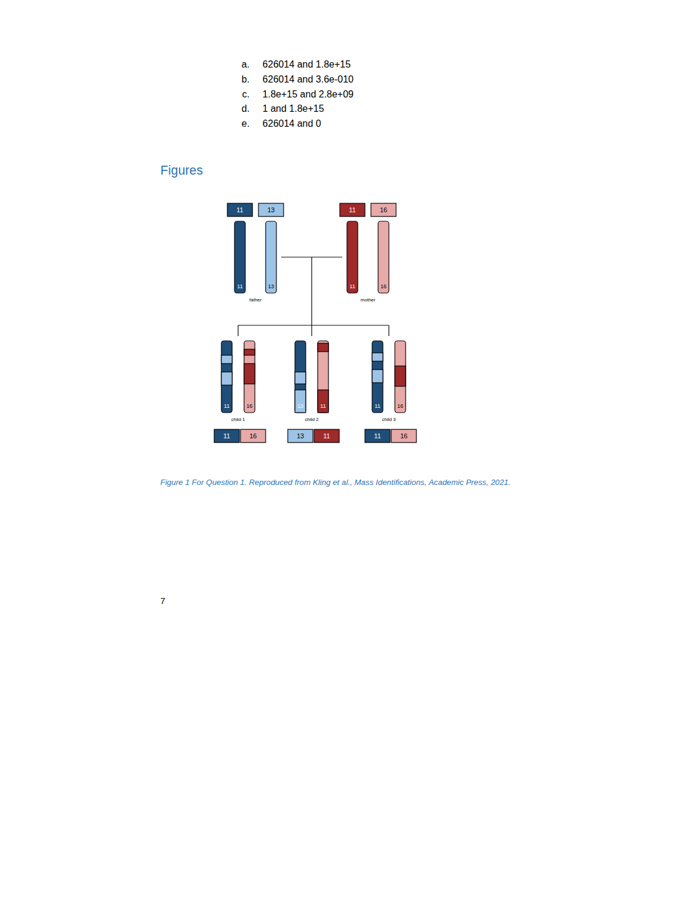626014 and 1.8e+15
626014 and 3.6e-010
1.8e+15 and 2.8e+09
1 and 1.8e+15
626014 and 0
Figures
11 13 11 13 father 11 16 11 16 mother 11 16 child 1 11 16 13 11 child 2 13 11 11 16 child 3 11 16
Figure 1 For Question 1. Reproduced from Kling et al., Mass Identifications, Academic Press, 2021.
7